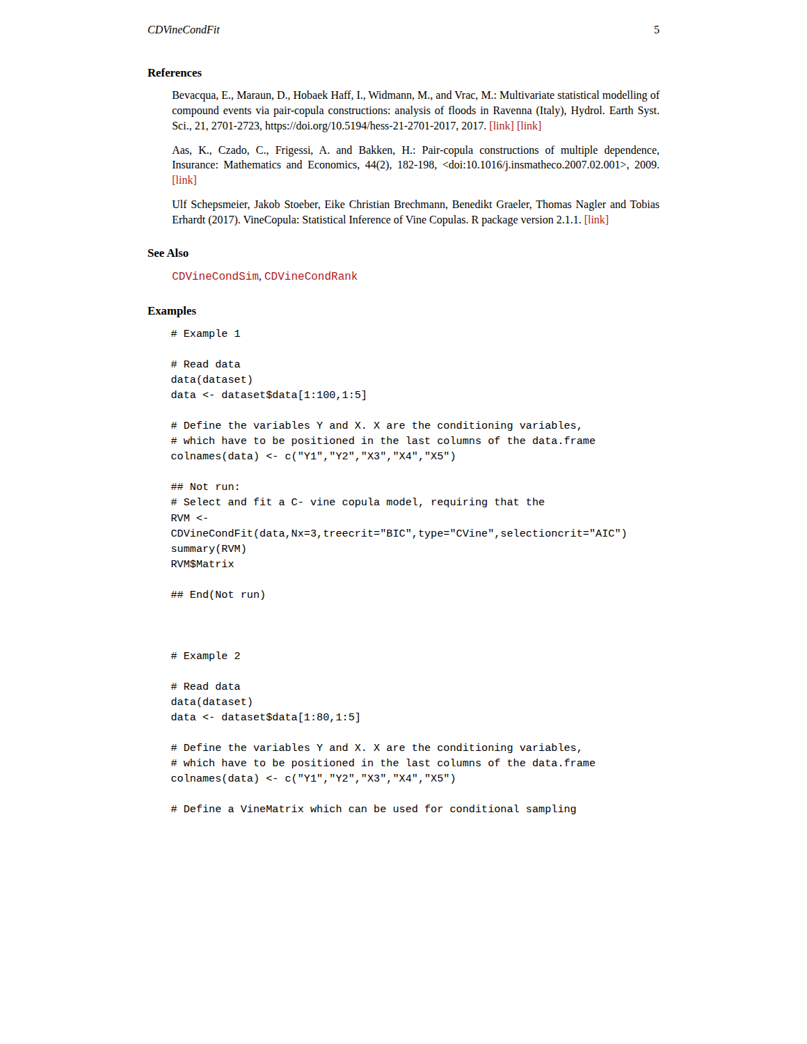CDVineCondFit 5
References
Bevacqua, E., Maraun, D., Hobaek Haff, I., Widmann, M., and Vrac, M.: Multivariate statistical modelling of compound events via pair-copula constructions: analysis of floods in Ravenna (Italy), Hydrol. Earth Syst. Sci., 21, 2701-2723, https://doi.org/10.5194/hess-21-2701-2017, 2017. [link] [link]
Aas, K., Czado, C., Frigessi, A. and Bakken, H.: Pair-copula constructions of multiple dependence, Insurance: Mathematics and Economics, 44(2), 182-198, <doi:10.1016/j.insmatheco.2007.02.001>, 2009. [link]
Ulf Schepsmeier, Jakob Stoeber, Eike Christian Brechmann, Benedikt Graeler, Thomas Nagler and Tobias Erhardt (2017). VineCopula: Statistical Inference of Vine Copulas. R package version 2.1.1. [link]
See Also
CDVineCondSim, CDVineCondRank
Examples
# Example 1

# Read data
data(dataset)
data <- dataset$data[1:100,1:5]

# Define the variables Y and X. X are the conditioning variables,
# which have to be positioned in the last columns of the data.frame
colnames(data) <- c("Y1","Y2","X3","X4","X5")

## Not run:
# Select and fit a C- vine copula model, requiring that the
RVM <- CDVineCondFit(data,Nx=3,treecrit="BIC",type="CVine",selectioncrit="AIC")
summary(RVM)
RVM$Matrix

## End(Not run)



# Example 2

# Read data
data(dataset)
data <- dataset$data[1:80,1:5]

# Define the variables Y and X. X are the conditioning variables,
# which have to be positioned in the last columns of the data.frame
colnames(data) <- c("Y1","Y2","X3","X4","X5")

# Define a VineMatrix which can be used for conditional sampling